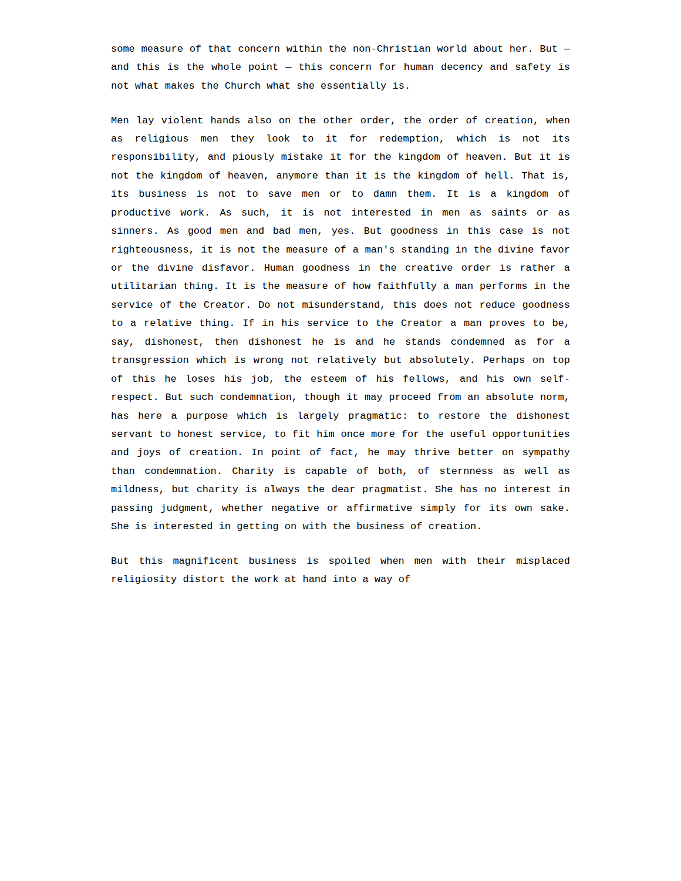some measure of that concern within the non-Christian world about her. But — and this is the whole point — this concern for human decency and safety is not what makes the Church what she essentially is.
Men lay violent hands also on the other order, the order of creation, when as religious men they look to it for redemption, which is not its responsibility, and piously mistake it for the kingdom of heaven. But it is not the kingdom of heaven, anymore than it is the kingdom of hell. That is, its business is not to save men or to damn them. It is a kingdom of productive work. As such, it is not interested in men as saints or as sinners. As good men and bad men, yes. But goodness in this case is not righteousness, it is not the measure of a man's standing in the divine favor or the divine disfavor. Human goodness in the creative order is rather a utilitarian thing. It is the measure of how faithfully a man performs in the service of the Creator. Do not misunderstand, this does not reduce goodness to a relative thing. If in his service to the Creator a man proves to be, say, dishonest, then dishonest he is and he stands condemned as for a transgression which is wrong not relatively but absolutely. Perhaps on top of this he loses his job, the esteem of his fellows, and his own self-respect. But such condemnation, though it may proceed from an absolute norm, has here a purpose which is largely pragmatic: to restore the dishonest servant to honest service, to fit him once more for the useful opportunities and joys of creation. In point of fact, he may thrive better on sympathy than condemnation. Charity is capable of both, of sternness as well as mildness, but charity is always the dear pragmatist. She has no interest in passing judgment, whether negative or affirmative simply for its own sake. She is interested in getting on with the business of creation.
But this magnificent business is spoiled when men with their misplaced religiosity distort the work at hand into a way of